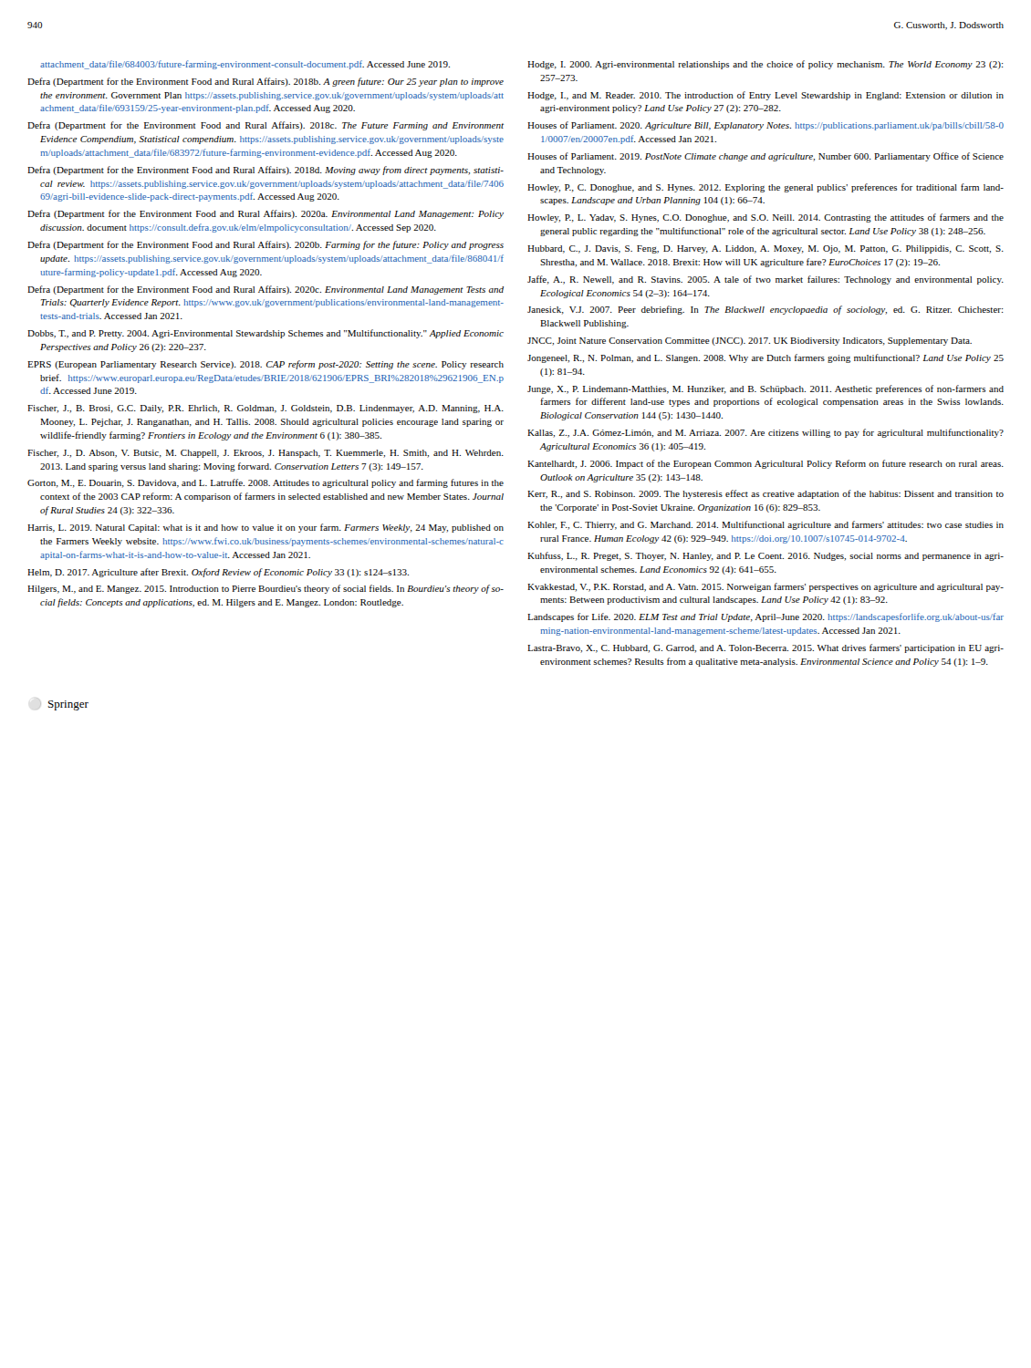940
G. Cusworth, J. Dodsworth
attachment_data/file/684003/future-farming-environment-consult-document.pdf. Accessed June 2019.
Defra (Department for the Environment Food and Rural Affairs). 2018b. A green future: Our 25 year plan to improve the environment. Government Plan https://assets.publishing.service.gov.uk/government/uploads/system/uploads/attachment_data/file/693159/25-year-environment-plan.pdf. Accessed Aug 2020.
Defra (Department for the Environment Food and Rural Affairs). 2018c. The Future Farming and Environment Evidence Compendium, Statistical compendium. https://assets.publishing.service.gov.uk/government/uploads/system/uploads/attachment_data/file/683972/future-farming-environment-evidence.pdf. Accessed Aug 2020.
Defra (Department for the Environment Food and Rural Affairs). 2018d. Moving away from direct payments, statistical review. https://assets.publishing.service.gov.uk/government/uploads/system/uploads/attachment_data/file/740669/agri-bill-evidence-slide-pack-direct-payments.pdf. Accessed Aug 2020.
Defra (Department for the Environment Food and Rural Affairs). 2020a. Environmental Land Management: Policy discussion. document https://consult.defra.gov.uk/elm/elmpolicyconsultation/. Accessed Sep 2020.
Defra (Department for the Environment Food and Rural Affairs). 2020b. Farming for the future: Policy and progress update. https://assets.publishing.service.gov.uk/government/uploads/system/uploads/attachment_data/file/868041/future-farming-policy-update1.pdf. Accessed Aug 2020.
Defra (Department for the Environment Food and Rural Affairs). 2020c. Environmental Land Management Tests and Trials: Quarterly Evidence Report. https://www.gov.uk/government/publications/environmental-land-management-tests-and-trials. Accessed Jan 2021.
Dobbs, T., and P. Pretty. 2004. Agri-Environmental Stewardship Schemes and "Multifunctionality." Applied Economic Perspectives and Policy 26 (2): 220–237.
EPRS (European Parliamentary Research Service). 2018. CAP reform post-2020: Setting the scene. Policy research brief. https://www.europarl.europa.eu/RegData/etudes/BRIE/2018/621906/EPRS_BRI%282018%29621906_EN.pdf. Accessed June 2019.
Fischer, J., B. Brosi, G.C. Daily, P.R. Ehrlich, R. Goldman, J. Goldstein, D.B. Lindenmayer, A.D. Manning, H.A. Mooney, L. Pejchar, J. Ranganathan, and H. Tallis. 2008. Should agricultural policies encourage land sparing or wildlife-friendly farming? Frontiers in Ecology and the Environment 6 (1): 380–385.
Fischer, J., D. Abson, V. Butsic, M. Chappell, J. Ekroos, J. Hanspach, T. Kuemmerle, H. Smith, and H. Wehrden. 2013. Land sparing versus land sharing: Moving forward. Conservation Letters 7 (3): 149–157.
Gorton, M., E. Douarin, S. Davidova, and L. Latruffe. 2008. Attitudes to agricultural policy and farming futures in the context of the 2003 CAP reform: A comparison of farmers in selected established and new Member States. Journal of Rural Studies 24 (3): 322–336.
Harris, L. 2019. Natural Capital: what is it and how to value it on your farm. Farmers Weekly, 24 May, published on the Farmers Weekly website. https://www.fwi.co.uk/business/payments-schemes/environmental-schemes/natural-capital-on-farms-what-it-is-and-how-to-value-it. Accessed Jan 2021.
Helm, D. 2017. Agriculture after Brexit. Oxford Review of Economic Policy 33 (1): s124–s133.
Hilgers, M., and E. Mangez. 2015. Introduction to Pierre Bourdieu's theory of social fields. In Bourdieu's theory of social fields: Concepts and applications, ed. M. Hilgers and E. Mangez. London: Routledge.
Hodge, I. 2000. Agri-environmental relationships and the choice of policy mechanism. The World Economy 23 (2): 257–273.
Hodge, I., and M. Reader. 2010. The introduction of Entry Level Stewardship in England: Extension or dilution in agri-environment policy? Land Use Policy 27 (2): 270–282.
Houses of Parliament. 2020. Agriculture Bill, Explanatory Notes. https://publications.parliament.uk/pa/bills/cbill/58-01/0007/en/20007en.pdf. Accessed Jan 2021.
Houses of Parliament. 2019. PostNote Climate change and agriculture, Number 600. Parliamentary Office of Science and Technology.
Howley, P., C. Donoghue, and S. Hynes. 2012. Exploring the general publics' preferences for traditional farm landscapes. Landscape and Urban Planning 104 (1): 66–74.
Howley, P., L. Yadav, S. Hynes, C.O. Donoghue, and S.O. Neill. 2014. Contrasting the attitudes of farmers and the general public regarding the "multifunctional" role of the agricultural sector. Land Use Policy 38 (1): 248–256.
Hubbard, C., J. Davis, S. Feng, D. Harvey, A. Liddon, A. Moxey, M. Ojo, M. Patton, G. Philippidis, C. Scott, S. Shrestha, and M. Wallace. 2018. Brexit: How will UK agriculture fare? EuroChoices 17 (2): 19–26.
Jaffe, A., R. Newell, and R. Stavins. 2005. A tale of two market failures: Technology and environmental policy. Ecological Economics 54 (2–3): 164–174.
Janesick, V.J. 2007. Peer debriefing. In The Blackwell encyclopaedia of sociology, ed. G. Ritzer. Chichester: Blackwell Publishing.
JNCC, Joint Nature Conservation Committee (JNCC). 2017. UK Biodiversity Indicators, Supplementary Data.
Jongeneel, R., N. Polman, and L. Slangen. 2008. Why are Dutch farmers going multifunctional? Land Use Policy 25 (1): 81–94.
Junge, X., P. Lindemann-Matthies, M. Hunziker, and B. Schüpbach. 2011. Aesthetic preferences of non-farmers and farmers for different land-use types and proportions of ecological compensation areas in the Swiss lowlands. Biological Conservation 144 (5): 1430–1440.
Kallas, Z., J.A. Gómez-Limón, and M. Arriaza. 2007. Are citizens willing to pay for agricultural multifunctionality? Agricultural Economics 36 (1): 405–419.
Kantelhardt, J. 2006. Impact of the European Common Agricultural Policy Reform on future research on rural areas. Outlook on Agriculture 35 (2): 143–148.
Kerr, R., and S. Robinson. 2009. The hysteresis effect as creative adaptation of the habitus: Dissent and transition to the 'Corporate' in Post-Soviet Ukraine. Organization 16 (6): 829–853.
Kohler, F., C. Thierry, and G. Marchand. 2014. Multifunctional agriculture and farmers' attitudes: two case studies in rural France. Human Ecology 42 (6): 929–949. https://doi.org/10.1007/s10745-014-9702-4.
Kuhfuss, L., R. Preget, S. Thoyer, N. Hanley, and P. Le Coent. 2016. Nudges, social norms and permanence in agri-environmental schemes. Land Economics 92 (4): 641–655.
Kvakkestad, V., P.K. Rorstad, and A. Vatn. 2015. Norweigan farmers' perspectives on agriculture and agricultural payments: Between productivism and cultural landscapes. Land Use Policy 42 (1): 83–92.
Landscapes for Life. 2020. ELM Test and Trial Update, April–June 2020. https://landscapesforlife.org.uk/about-us/farming-nation-environmental-land-management-scheme/latest-updates. Accessed Jan 2021.
Lastra-Bravo, X., C. Hubbard, G. Garrod, and A. Tolon-Becerra. 2015. What drives farmers' participation in EU agri-environment schemes? Results from a qualitative meta-analysis. Environmental Science and Policy 54 (1): 1–9.
⚪ Springer